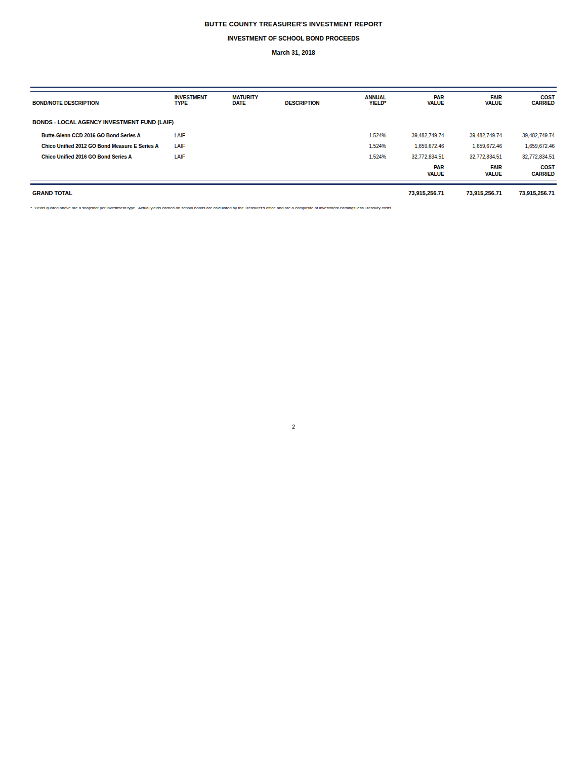BUTTE COUNTY TREASURER'S INVESTMENT REPORT
INVESTMENT OF SCHOOL BOND PROCEEDS
March 31, 2018
| BOND/NOTE DESCRIPTION | INVESTMENT TYPE | MATURITY DATE | DESCRIPTION | ANNUAL YIELD* | PAR VALUE | FAIR VALUE | COST CARRIED |
| --- | --- | --- | --- | --- | --- | --- | --- |
| BONDS - LOCAL AGENCY INVESTMENT FUND (LAIF) |
| Butte-Glenn CCD 2016 GO Bond Series A | LAIF | | | 1.524% | 39,482,749.74 | 39,482,749.74 | 39,482,749.74 |
| Chico Unified 2012 GO Bond Measure E Series A | LAIF | | | 1.524% | 1,659,672.46 | 1,659,672.46 | 1,659,672.46 |
| Chico Unified 2016 GO Bond Series A | LAIF | | | 1.524% | 32,772,834.51 | 32,772,834.51 | 32,772,834.51 |
| | PAR VALUE | FAIR VALUE | COST CARRIED |
| GRAND TOTAL | | 73,915,256.71 | 73,915,256.71 | 73,915,256.71 |
* Yields quoted above are a snapshot per investment type. Actual yields earned on school bonds are calculated by the Treasurer's office and are a composite of investment earnings less Treasury costs.
2